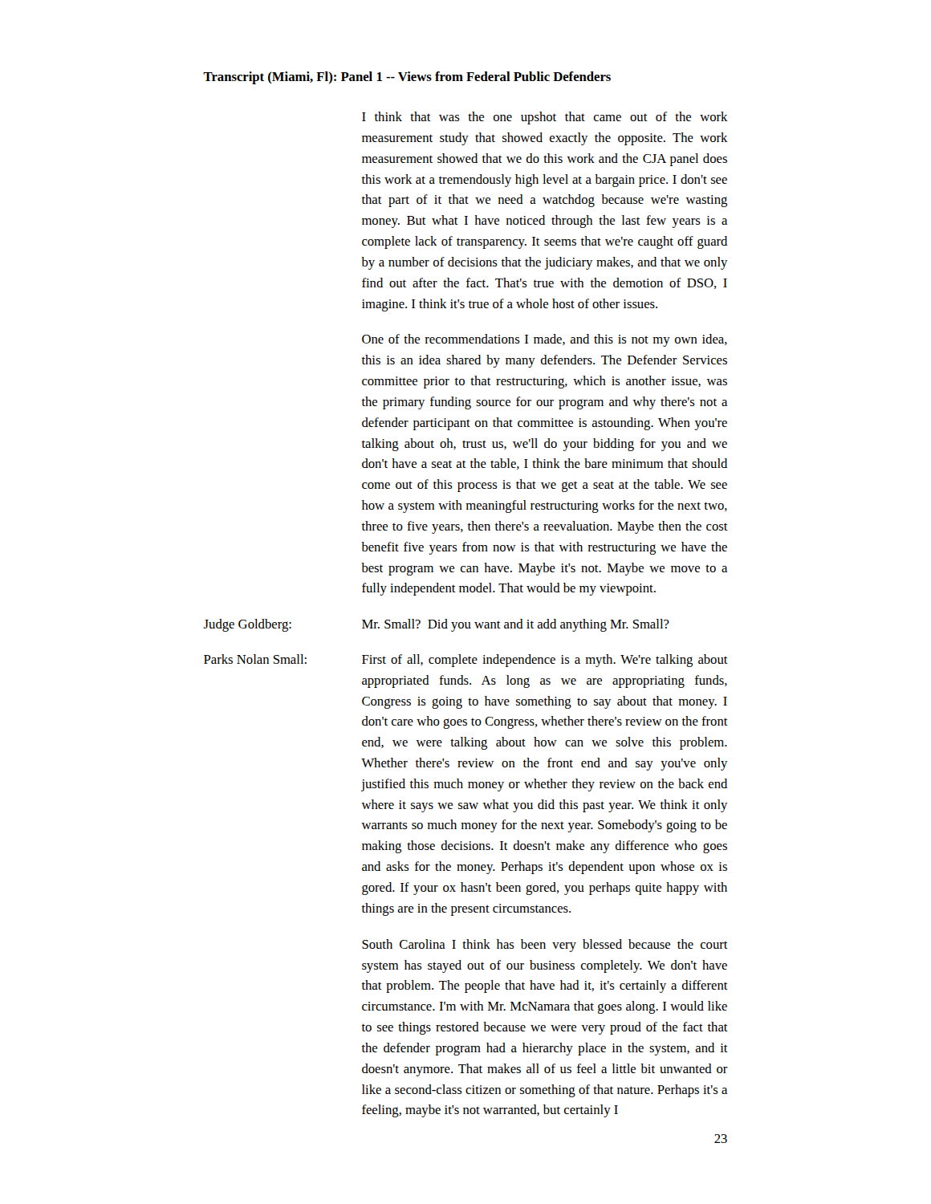Transcript (Miami, Fl): Panel 1 -- Views from Federal Public Defenders
I think that was the one upshot that came out of the work measurement study that showed exactly the opposite. The work measurement showed that we do this work and the CJA panel does this work at a tremendously high level at a bargain price. I don't see that part of it that we need a watchdog because we're wasting money. But what I have noticed through the last few years is a complete lack of transparency. It seems that we're caught off guard by a number of decisions that the judiciary makes, and that we only find out after the fact. That's true with the demotion of DSO, I imagine. I think it's true of a whole host of other issues.
One of the recommendations I made, and this is not my own idea, this is an idea shared by many defenders. The Defender Services committee prior to that restructuring, which is another issue, was the primary funding source for our program and why there's not a defender participant on that committee is astounding. When you're talking about oh, trust us, we'll do your bidding for you and we don't have a seat at the table, I think the bare minimum that should come out of this process is that we get a seat at the table. We see how a system with meaningful restructuring works for the next two, three to five years, then there's a reevaluation. Maybe then the cost benefit five years from now is that with restructuring we have the best program we can have. Maybe it's not. Maybe we move to a fully independent model. That would be my viewpoint.
Judge Goldberg:
Mr. Small? Did you want and it add anything Mr. Small?
Parks Nolan Small:
First of all, complete independence is a myth. We're talking about appropriated funds. As long as we are appropriating funds, Congress is going to have something to say about that money. I don't care who goes to Congress, whether there's review on the front end, we were talking about how can we solve this problem. Whether there's review on the front end and say you've only justified this much money or whether they review on the back end where it says we saw what you did this past year. We think it only warrants so much money for the next year. Somebody's going to be making those decisions. It doesn't make any difference who goes and asks for the money. Perhaps it's dependent upon whose ox is gored. If your ox hasn't been gored, you perhaps quite happy with things are in the present circumstances.
South Carolina I think has been very blessed because the court system has stayed out of our business completely. We don't have that problem. The people that have had it, it's certainly a different circumstance. I'm with Mr. McNamara that goes along. I would like to see things restored because we were very proud of the fact that the defender program had a hierarchy place in the system, and it doesn't anymore. That makes all of us feel a little bit unwanted or like a second-class citizen or something of that nature. Perhaps it's a feeling, maybe it's not warranted, but certainly I
23